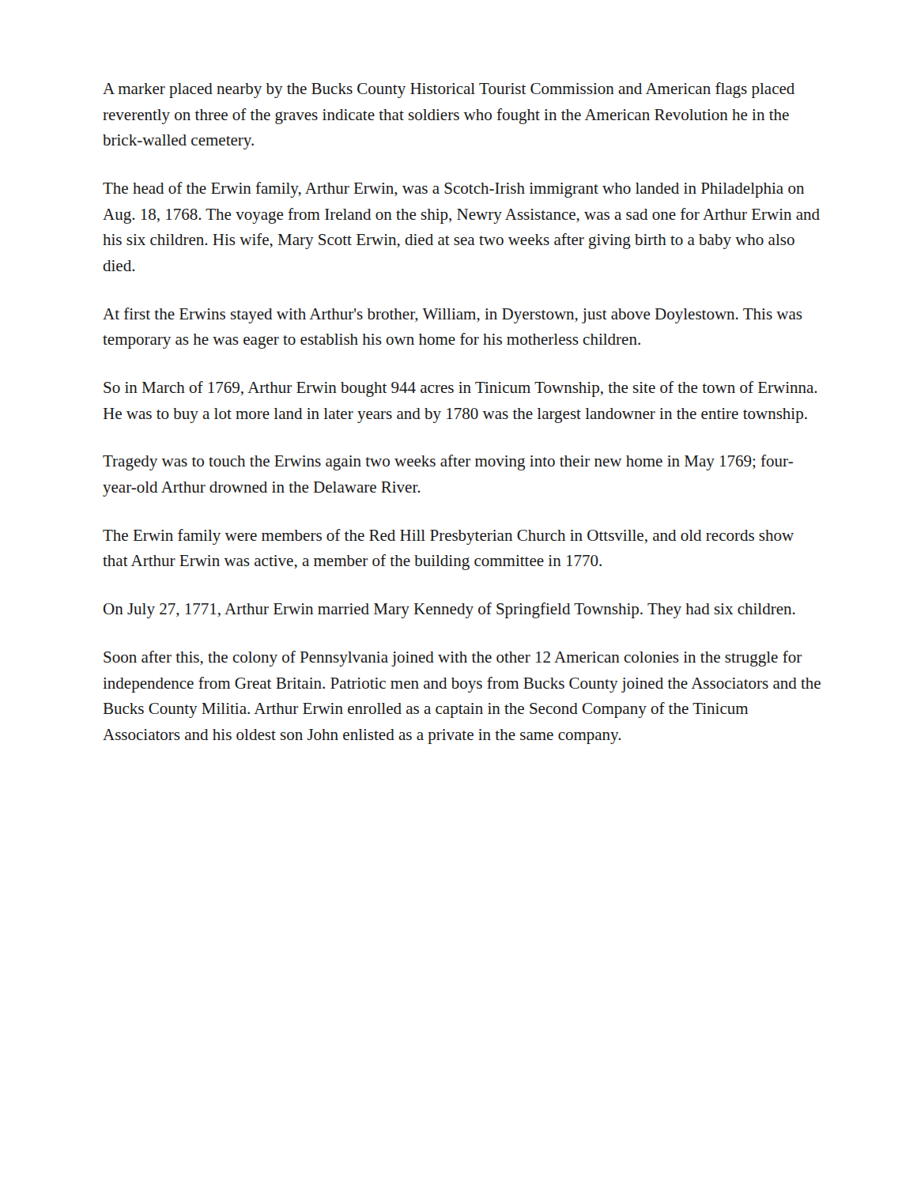A marker placed nearby by the Bucks County Historical Tourist Commission and American flags placed reverently on three of the graves indicate that soldiers who fought in the American Revolution he in the brick-walled cemetery.
The head of the Erwin family, Arthur Erwin, was a Scotch-Irish immigrant who landed in Philadelphia on Aug. 18, 1768. The voyage from Ireland on the ship, Newry Assistance, was a sad one for Arthur Erwin and his six children. His wife, Mary Scott Erwin, died at sea two weeks after giving birth to a baby who also died.
At first the Erwins stayed with Arthur's brother, William, in Dyerstown, just above Doylestown. This was temporary as he was eager to establish his own home for his motherless children.
So in March of 1769, Arthur Erwin bought 944 acres in Tinicum Township, the site of the town of Erwinna. He was to buy a lot more land in later years and by 1780 was the largest landowner in the entire township.
Tragedy was to touch the Erwins again two weeks after moving into their new home in May 1769; four-year-old Arthur drowned in the Delaware River.
The Erwin family were members of the Red Hill Presbyterian Church in Ottsville, and old records show that Arthur Erwin was active, a member of the building committee in 1770.
On July 27, 1771, Arthur Erwin married Mary Kennedy of Springfield Township. They had six children.
Soon after this, the colony of Pennsylvania joined with the other 12 American colonies in the struggle for independence from Great Britain. Patriotic men and boys from Bucks County joined the Associators and the Bucks County Militia. Arthur Erwin enrolled as a captain in the Second Company of the Tinicum Associators and his oldest son John enlisted as a private in the same company.